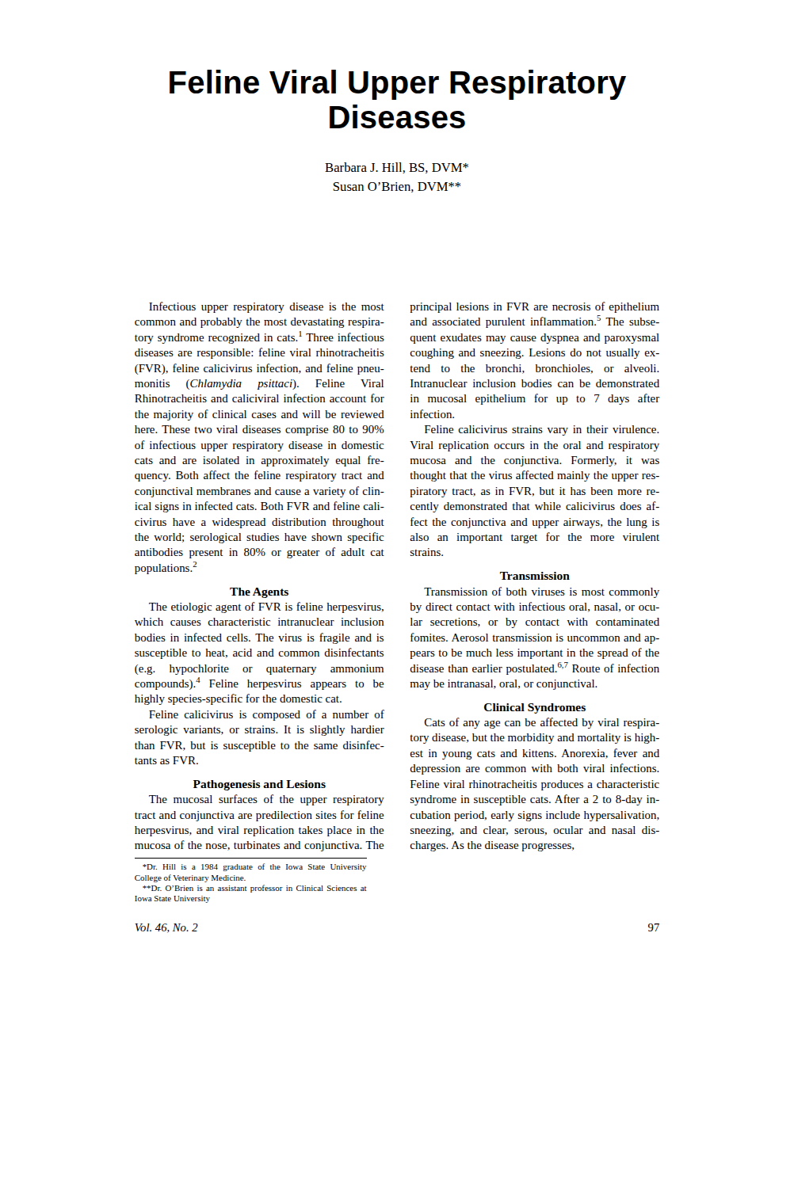Feline Viral Upper Respiratory
Diseases
Barbara J. Hill, BS, DVM*
Susan O’Brien, DVM**
Infectious upper respiratory disease is the most common and probably the most devastating respiratory syndrome recognized in cats.1 Three infectious diseases are responsible: feline viral rhinotracheitis (FVR), feline calicivirus infection, and feline pneumonitis (Chlamydia psittaci). Feline Viral Rhinotracheitis and caliciviral infection account for the majority of clinical cases and will be reviewed here. These two viral diseases comprise 80 to 90% of infectious upper respiratory disease in domestic cats and are isolated in approximately equal frequency. Both affect the feline respiratory tract and conjunctival membranes and cause a variety of clinical signs in infected cats. Both FVR and feline calicivirus have a widespread distribution throughout the world; serological studies have shown specific antibodies present in 80% or greater of adult cat populations.2
The Agents
The etiologic agent of FVR is feline herpesvirus, which causes characteristic intranuclear inclusion bodies in infected cells. The virus is fragile and is susceptible to heat, acid and common disinfectants (e.g. hypochlorite or quaternary ammonium compounds).4 Feline herpesvirus appears to be highly species-specific for the domestic cat.
Feline calicivirus is composed of a number of serologic variants, or strains. It is slightly hardier than FVR, but is susceptible to the same disinfectants as FVR.
Pathogenesis and Lesions
The mucosal surfaces of the upper respiratory tract and conjunctiva are predilection sites for feline herpesvirus, and viral replication takes place in the mucosa of the nose, turbinates and conjunctiva. The principal lesions in FVR are necrosis of epithelium and associated purulent inflammation.5 The subsequent exudates may cause dyspnea and paroxysmal coughing and sneezing. Lesions do not usually extend to the bronchi, bronchioles, or alveoli. Intranuclear inclusion bodies can be demonstrated in mucosal epithelium for up to 7 days after infection.
Feline calicivirus strains vary in their virulence. Viral replication occurs in the oral and respiratory mucosa and the conjunctiva. Formerly, it was thought that the virus affected mainly the upper respiratory tract, as in FVR, but it has been more recently demonstrated that while calicivirus does affect the conjunctiva and upper airways, the lung is also an important target for the more virulent strains.
Transmission
Transmission of both viruses is most commonly by direct contact with infectious oral, nasal, or ocular secretions, or by contact with contaminated fomites. Aerosol transmission is uncommon and appears to be much less important in the spread of the disease than earlier postulated.6,7 Route of infection may be intranasal, oral, or conjunctival.
Clinical Syndromes
Cats of any age can be affected by viral respiratory disease, but the morbidity and mortality is highest in young cats and kittens. Anorexia, fever and depression are common with both viral infections. Feline viral rhinotracheitis produces a characteristic syndrome in susceptible cats. After a 2 to 8-day incubation period, early signs include hypersalivation, sneezing, and clear, serous, ocular and nasal discharges. As the disease progresses,
*Dr. Hill is a 1984 graduate of the Iowa State University College of Veterinary Medicine.
**Dr. O’Brien is an assistant professor in Clinical Sciences at Iowa State University
Vol. 46, No. 2 97